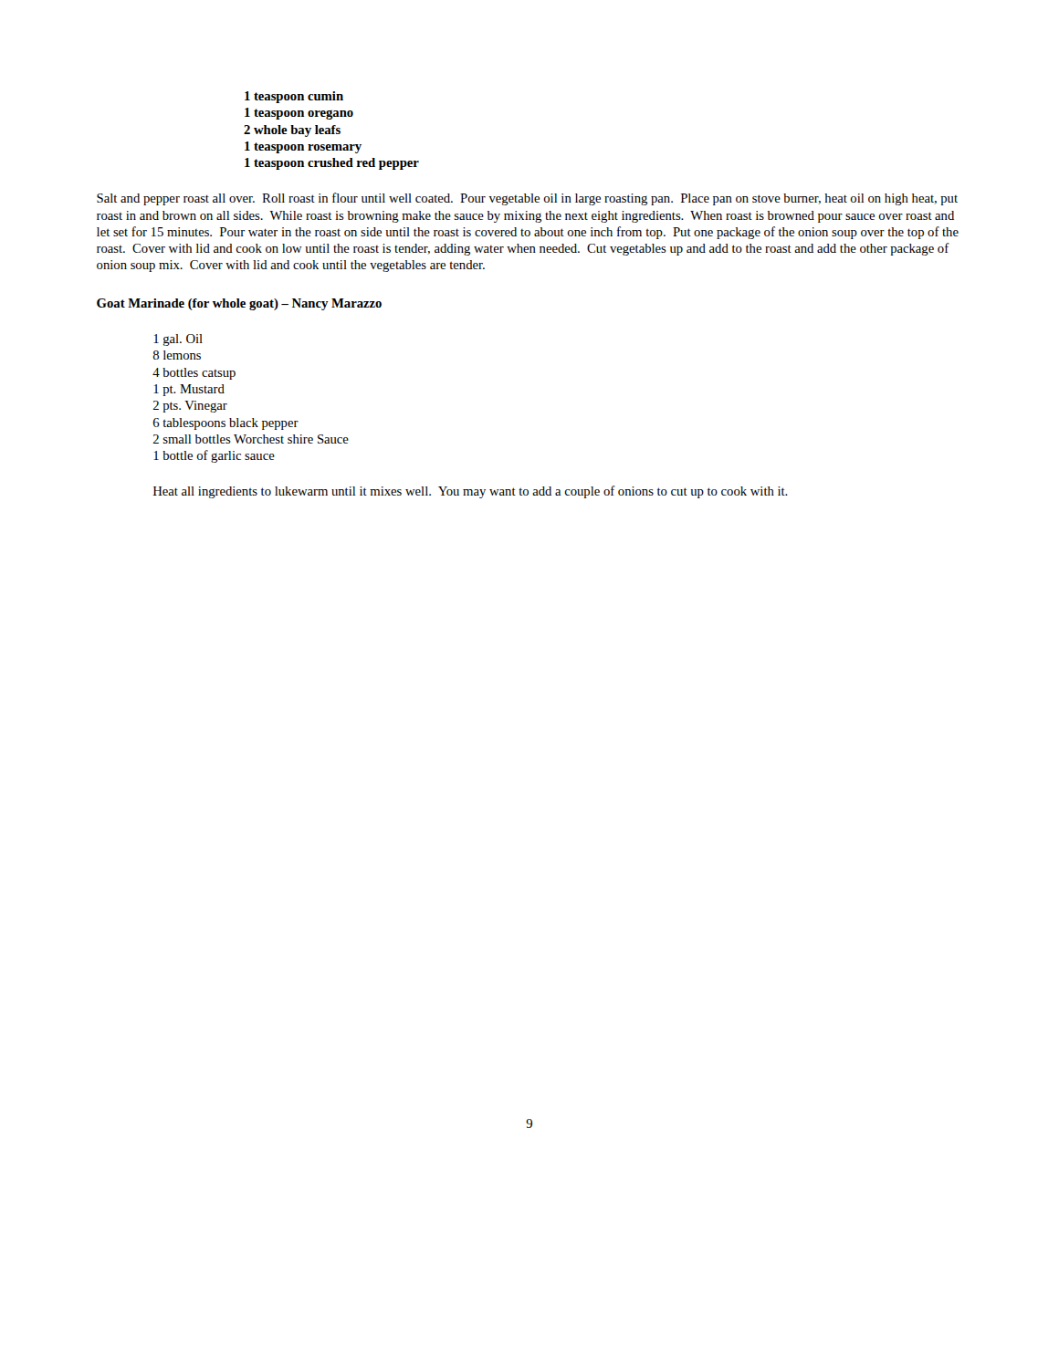1 teaspoon cumin
1 teaspoon oregano
2 whole bay leafs
1 teaspoon rosemary
1 teaspoon crushed red pepper
Salt and pepper roast all over. Roll roast in flour until well coated. Pour vegetable oil in large roasting pan. Place pan on stove burner, heat oil on high heat, put roast in and brown on all sides. While roast is browning make the sauce by mixing the next eight ingredients. When roast is browned pour sauce over roast and let set for 15 minutes. Pour water in the roast on side until the roast is covered to about one inch from top. Put one package of the onion soup over the top of the roast. Cover with lid and cook on low until the roast is tender, adding water when needed. Cut vegetables up and add to the roast and add the other package of onion soup mix. Cover with lid and cook until the vegetables are tender.
Goat Marinade (for whole goat) – Nancy Marazzo
1 gal. Oil
8 lemons
4 bottles catsup
1 pt. Mustard
2 pts. Vinegar
6 tablespoons black pepper
2 small bottles Worchest shire Sauce
1 bottle of garlic sauce
Heat all ingredients to lukewarm until it mixes well. You may want to add a couple of onions to cut up to cook with it.
9